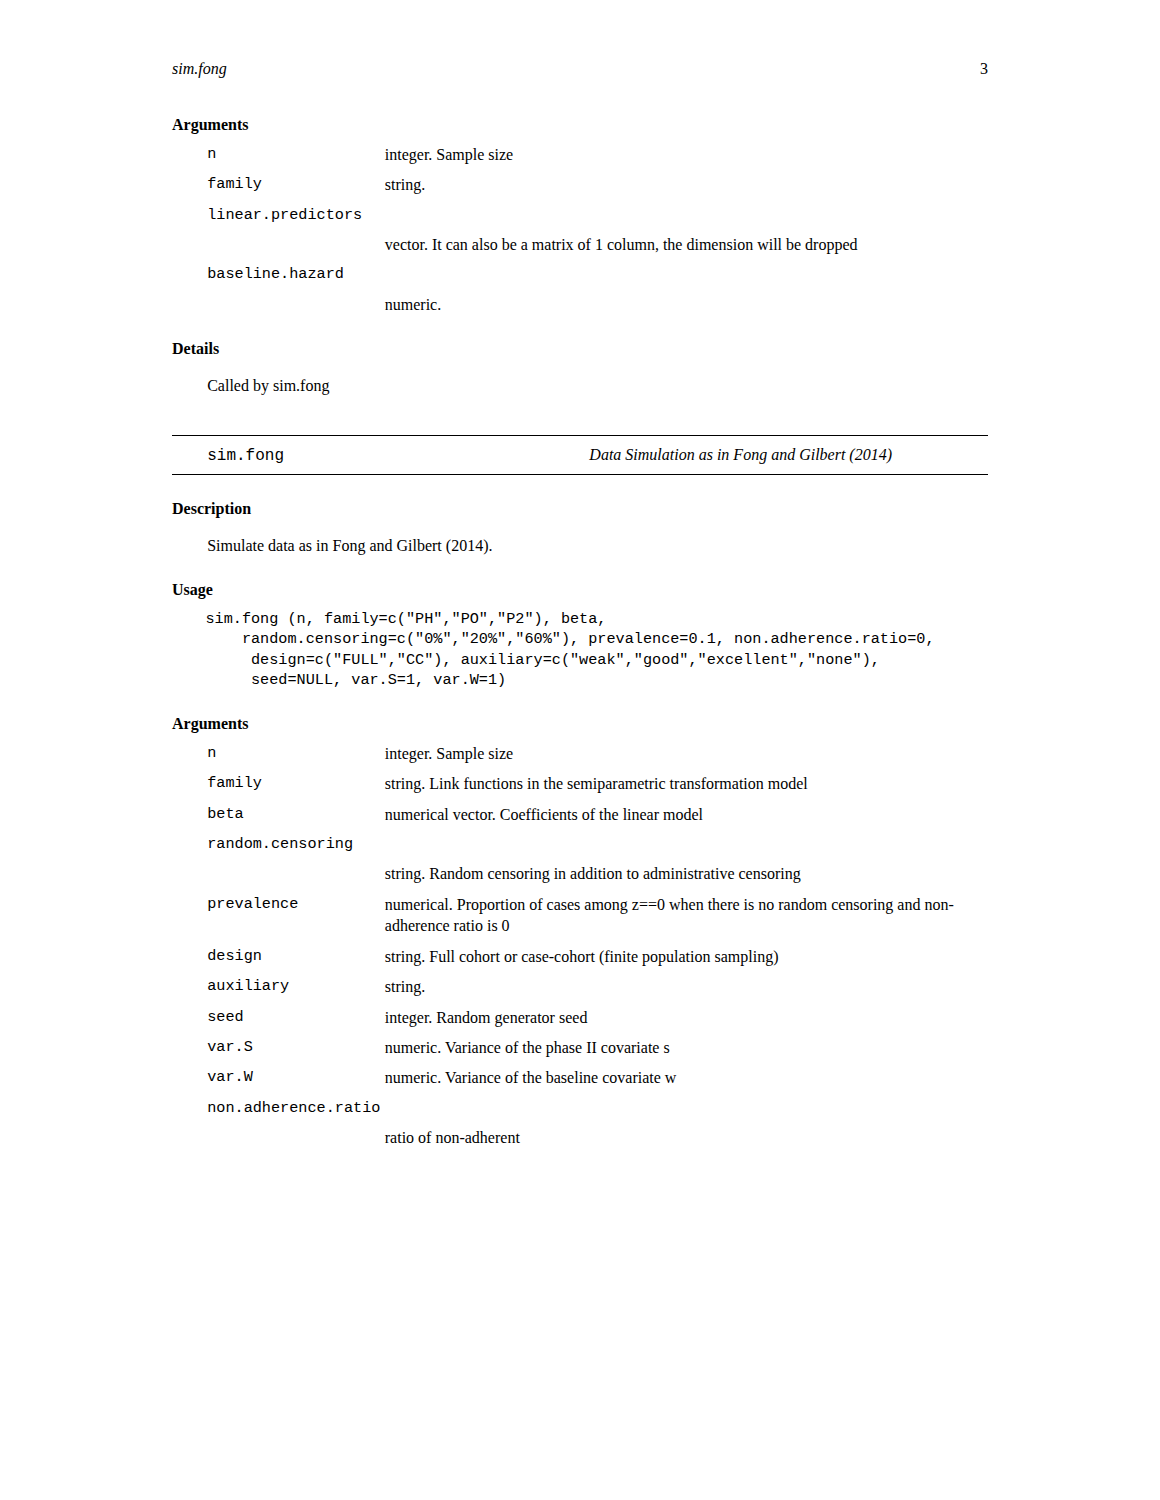sim.fong 3
Arguments
n
integer. Sample size
family
string.
linear.predictors
vector. It can also be a matrix of 1 column, the dimension will be dropped
baseline.hazard
numeric.
Details
Called by sim.fong
sim.fong Data Simulation as in Fong and Gilbert (2014)
Description
Simulate data as in Fong and Gilbert (2014).
Usage
sim.fong (n, family=c("PH","PO","P2"), beta, 
    random.censoring=c("0%","20%","60%"), prevalence=0.1, non.adherence.ratio=0, 
     design=c("FULL","CC"), auxiliary=c("weak","good","excellent","none"), 
     seed=NULL, var.S=1, var.W=1)
Arguments
n
integer. Sample size
family
string. Link functions in the semiparametric transformation model
beta
numerical vector. Coefficients of the linear model
random.censoring
string. Random censoring in addition to administrative censoring
prevalence
numerical. Proportion of cases among z==0 when there is no random censoring and non-adherence ratio is 0
design
string. Full cohort or case-cohort (finite population sampling)
auxiliary
string.
seed
integer. Random generator seed
var.S
numeric. Variance of the phase II covariate s
var.W
numeric. Variance of the baseline covariate w
non.adherence.ratio
ratio of non-adherent